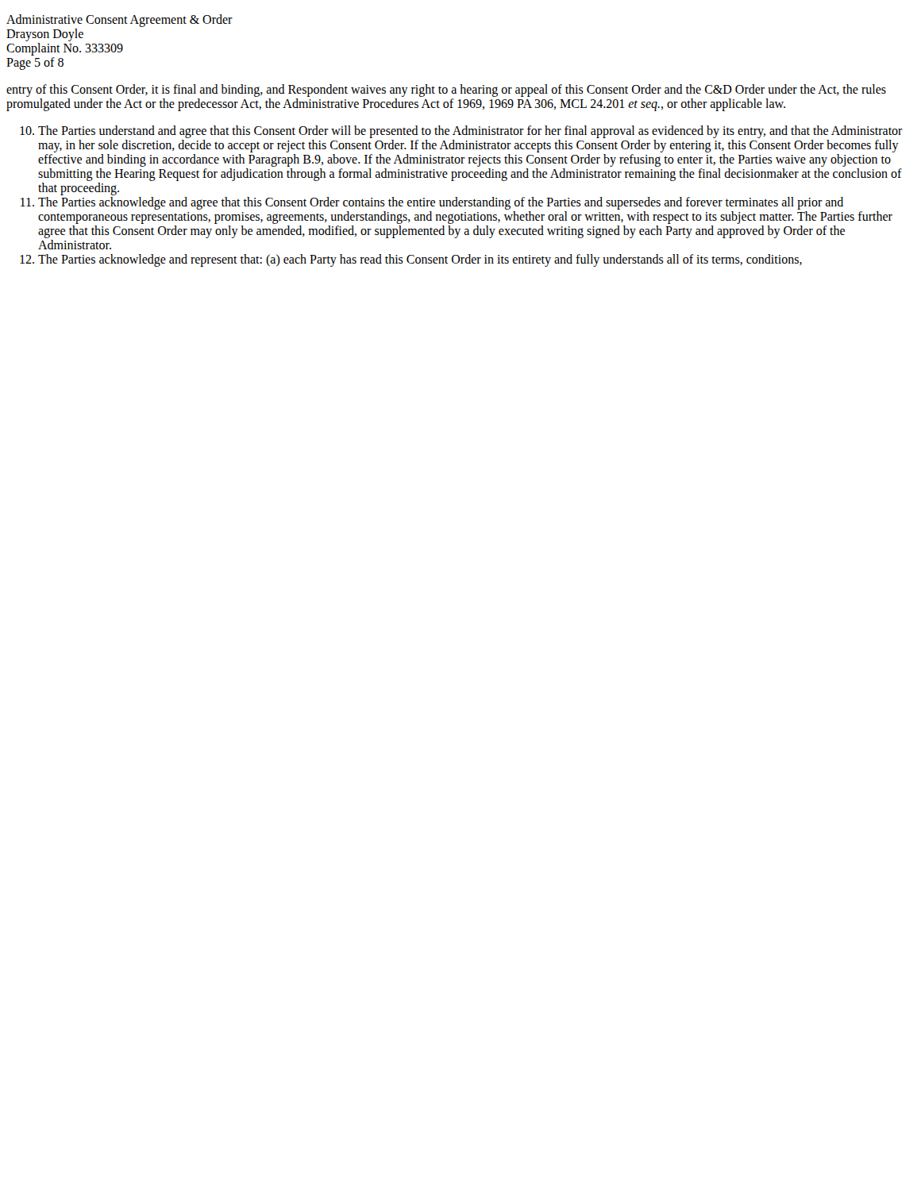Administrative Consent Agreement & Order
Drayson Doyle
Complaint No. 333309
Page 5 of 8
entry of this Consent Order, it is final and binding, and Respondent waives any right to a hearing or appeal of this Consent Order and the C&D Order under the Act, the rules promulgated under the Act or the predecessor Act, the Administrative Procedures Act of 1969, 1969 PA 306, MCL 24.201 et seq., or other applicable law.
The Parties understand and agree that this Consent Order will be presented to the Administrator for her final approval as evidenced by its entry, and that the Administrator may, in her sole discretion, decide to accept or reject this Consent Order. If the Administrator accepts this Consent Order by entering it, this Consent Order becomes fully effective and binding in accordance with Paragraph B.9, above. If the Administrator rejects this Consent Order by refusing to enter it, the Parties waive any objection to submitting the Hearing Request for adjudication through a formal administrative proceeding and the Administrator remaining the final decisionmaker at the conclusion of that proceeding.
The Parties acknowledge and agree that this Consent Order contains the entire understanding of the Parties and supersedes and forever terminates all prior and contemporaneous representations, promises, agreements, understandings, and negotiations, whether oral or written, with respect to its subject matter. The Parties further agree that this Consent Order may only be amended, modified, or supplemented by a duly executed writing signed by each Party and approved by Order of the Administrator.
The Parties acknowledge and represent that: (a) each Party has read this Consent Order in its entirety and fully understands all of its terms, conditions,